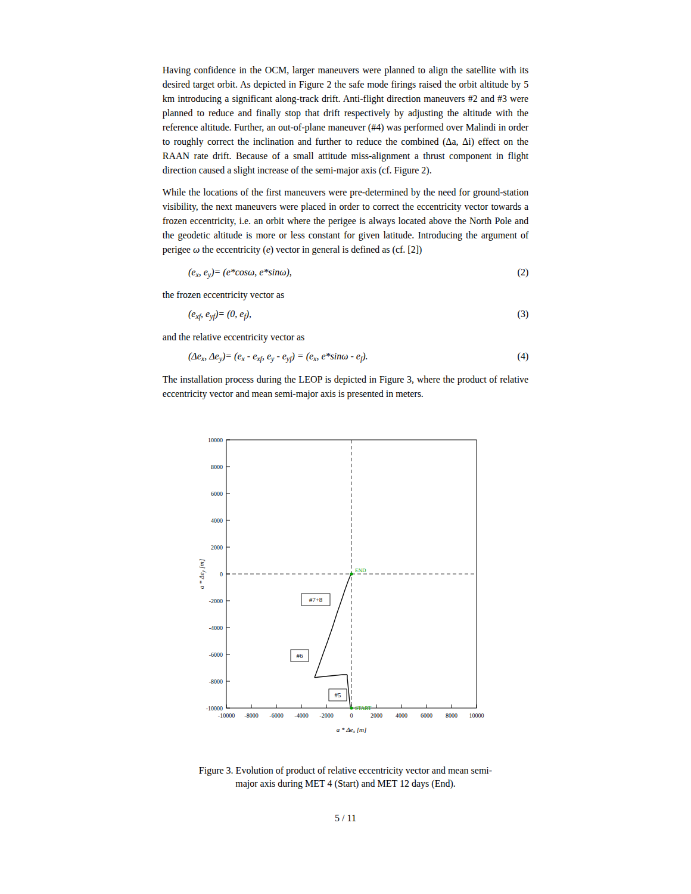Having confidence in the OCM, larger maneuvers were planned to align the satellite with its desired target orbit. As depicted in Figure 2 the safe mode firings raised the orbit altitude by 5 km introducing a significant along-track drift. Anti-flight direction maneuvers #2 and #3 were planned to reduce and finally stop that drift respectively by adjusting the altitude with the reference altitude. Further, an out-of-plane maneuver (#4) was performed over Malindi in order to roughly correct the inclination and further to reduce the combined (Δa, Δi) effect on the RAAN rate drift. Because of a small attitude miss-alignment a thrust component in flight direction caused a slight increase of the semi-major axis (cf. Figure 2).
While the locations of the first maneuvers were pre-determined by the need for ground-station visibility, the next maneuvers were placed in order to correct the eccentricity vector towards a frozen eccentricity, i.e. an orbit where the perigee is always located above the North Pole and the geodetic altitude is more or less constant for given latitude. Introducing the argument of perigee ω the eccentricity (e) vector in general is defined as (cf. [2])
(ex, ey)= (e*cosω, e*sinω), (2)
the frozen eccentricity vector as
(exf, eyf)= (0, ef), (3)
and the relative eccentricity vector as
(Δex, Δey)= (ex - exf, ey - eyf) = (ex, e*sinω - ef). (4)
The installation process during the LEOP is depicted in Figure 3, where the product of relative eccentricity vector and mean semi-major axis is presented in meters.
10000 8000 6000 4000 2000 0 -2000 -4000 -6000 -8000 -10000 -10000 -8000 -6000 -4000 -2000 0 2000 4000 6000 8000 10000 a * Δex [m] a * Δey [m] START END #5 #6 #7+8
Figure 3. Evolution of product of relative eccentricity vector and mean semi-major axis during MET 4 (Start) and MET 12 days (End).
5 / 11